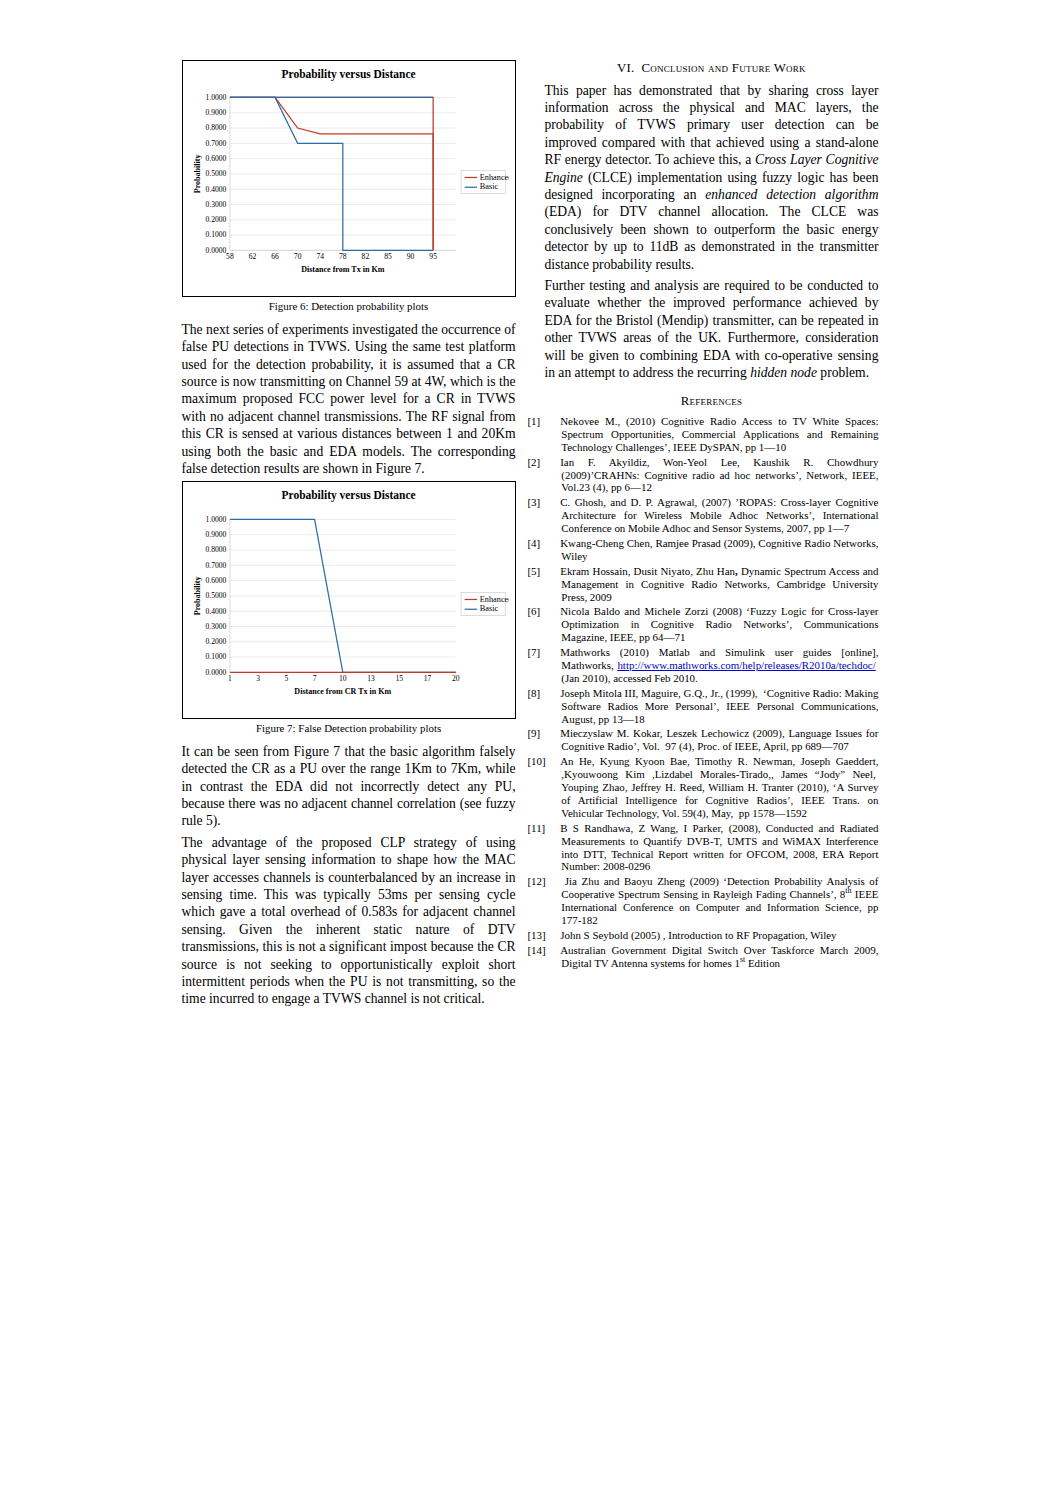Probability versus Distance
1.0000 0.9000 0.8000 0.7000 0.6000 0.5000 0.4000 0.3000 0.2000 0.1000 0.0000 58 62 66 70 74 78 82 85 90 95 Probability Distance from Tx in Km Enhanced Basic
Figure 6: Detection probability plots
The next series of experiments investigated the occurrence of false PU detections in TVWS. Using the same test platform used for the detection probability, it is assumed that a CR source is now transmitting on Channel 59 at 4W, which is the maximum proposed FCC power level for a CR in TVWS with no adjacent channel transmissions. The RF signal from this CR is sensed at various distances between 1 and 20Km using both the basic and EDA models. The corresponding false detection results are shown in Figure 7.
Probability versus Distance
1.0000 0.9000 0.8000 0.7000 0.6000 0.5000 0.4000 0.3000 0.2000 0.1000 0.0000 1 3 5 7 10 13 15 17 20 Probability Distance from CR Tx in Km Enhanced Basic
Figure 7: False Detection probability plots
It can be seen from Figure 7 that the basic algorithm falsely detected the CR as a PU over the range 1Km to 7Km, while in contrast the EDA did not incorrectly detect any PU, because there was no adjacent channel correlation (see fuzzy rule 5).
The advantage of the proposed CLP strategy of using physical layer sensing information to shape how the MAC layer accesses channels is counterbalanced by an increase in sensing time. This was typically 53ms per sensing cycle which gave a total overhead of 0.583s for adjacent channel sensing. Given the inherent static nature of DTV transmissions, this is not a significant impost because the CR source is not seeking to opportunistically exploit short intermittent periods when the PU is not transmitting, so the time incurred to engage a TVWS channel is not critical.
VI. Conclusion and Future Work
This paper has demonstrated that by sharing cross layer information across the physical and MAC layers, the probability of TVWS primary user detection can be improved compared with that achieved using a stand-alone RF energy detector. To achieve this, a Cross Layer Cognitive Engine (CLCE) implementation using fuzzy logic has been designed incorporating an enhanced detection algorithm (EDA) for DTV channel allocation. The CLCE was conclusively been shown to outperform the basic energy detector by up to 11dB as demonstrated in the transmitter distance probability results.
Further testing and analysis are required to be conducted to evaluate whether the improved performance achieved by EDA for the Bristol (Mendip) transmitter, can be repeated in other TVWS areas of the UK. Furthermore, consideration will be given to combining EDA with co-operative sensing in an attempt to address the recurring hidden node problem.
References
[1] Nekovee M., (2010) Cognitive Radio Access to TV White Spaces: Spectrum Opportunities, Commercial Applications and Remaining Technology Challenges’, IEEE DySPAN, pp 1—10
[2] Ian F. Akyildiz, Won-Yeol Lee, Kaushik R. Chowdhury (2009)’CRAHNs: Cognitive radio ad hoc networks’, Network, IEEE, Vol.23 (4), pp 6—12
[3] C. Ghosh, and D. P. Agrawal, (2007) ’ROPAS: Cross-layer Cognitive Architecture for Wireless Mobile Adhoc Networks’, International Conference on Mobile Adhoc and Sensor Systems, 2007, pp 1—7
[4] Kwang-Cheng Chen, Ramjee Prasad (2009), Cognitive Radio Networks, Wiley
[5] Ekram Hossain, Dusit Niyato, Zhu Han, Dynamic Spectrum Access and Management in Cognitive Radio Networks, Cambridge University Press, 2009
[6] Nicola Baldo and Michele Zorzi (2008) ‘Fuzzy Logic for Cross-layer Optimization in Cognitive Radio Networks’, Communications Magazine, IEEE, pp 64—71
[7] Mathworks (2010) Matlab and Simulink user guides [online], Mathworks, http://www.mathworks.com/help/releases/R2010a/techdoc/ (Jan 2010), accessed Feb 2010.
[8] Joseph Mitola III, Maguire, G.Q., Jr., (1999), ‘Cognitive Radio: Making Software Radios More Personal’, IEEE Personal Communications, August, pp 13—18
[9] Mieczyslaw M. Kokar, Leszek Lechowicz (2009), Language Issues for Cognitive Radio’, Vol. 97 (4), Proc. of IEEE, April, pp 689—707
[10] An He, Kyung Kyoon Bae, Timothy R. Newman, Joseph Gaeddert, ,Kyouwoong Kim ,Lizdabel Morales-Tirado,, James “Jody” Neel, Youping Zhao, Jeffrey H. Reed, William H. Tranter (2010), ‘A Survey of Artificial Intelligence for Cognitive Radios’, IEEE Trans. on Vehicular Technology, Vol. 59(4), May, pp 1578—1592
[11] B S Randhawa, Z Wang, I Parker, (2008), Conducted and Radiated Measurements to Quantify DVB-T, UMTS and WiMAX Interference into DTT, Technical Report written for OFCOM, 2008, ERA Report Number: 2008-0296
[12] Jia Zhu and Baoyu Zheng (2009) ‘Detection Probability Analysis of Cooperative Spectrum Sensing in Rayleigh Fading Channels’, 8th IEEE International Conference on Computer and Information Science, pp 177-182
[13] John S Seybold (2005) , Introduction to RF Propagation, Wiley
[14] Australian Government Digital Switch Over Taskforce March 2009, Digital TV Antenna systems for homes 1st Edition